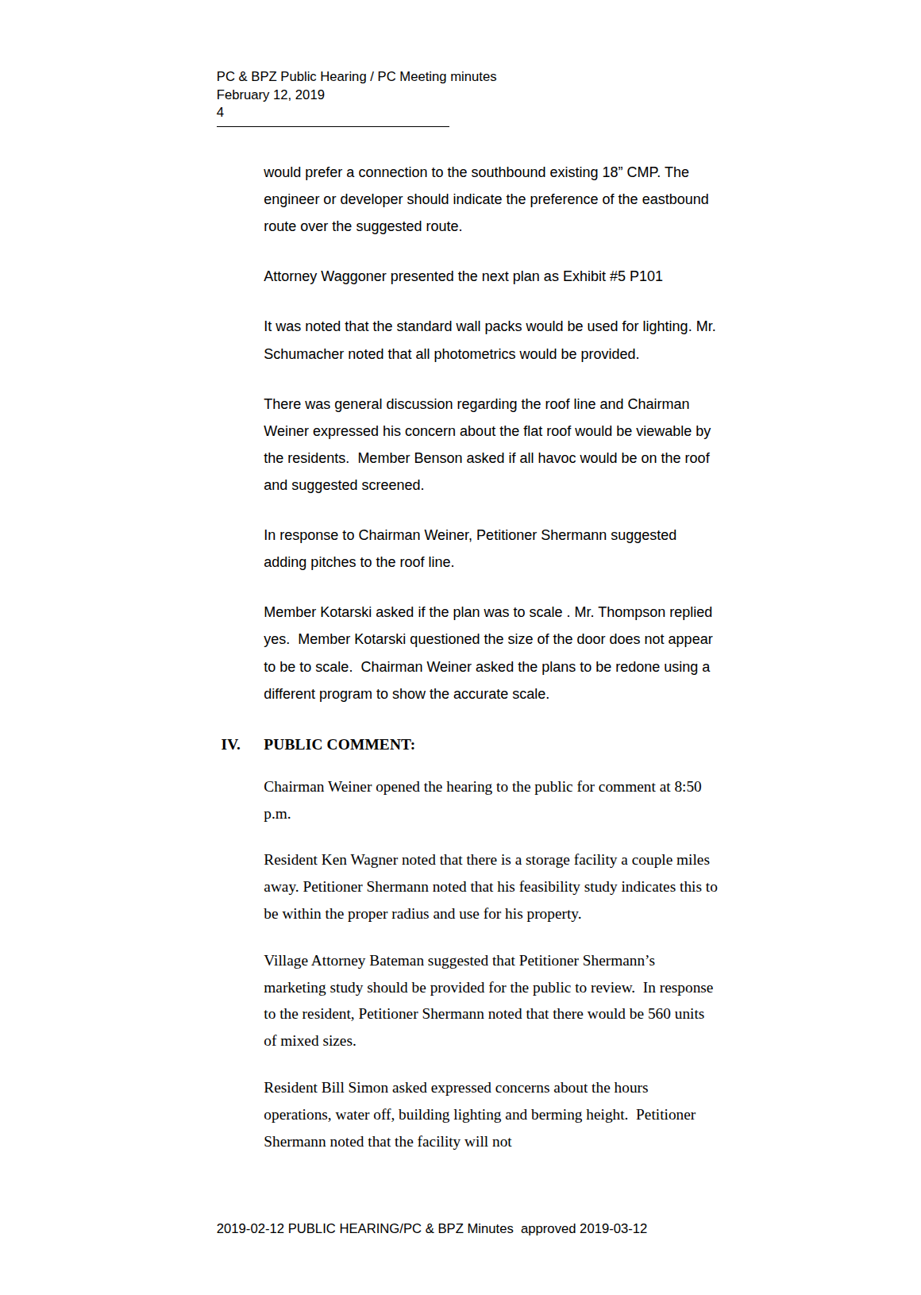PC & BPZ Public Hearing / PC Meeting minutes February 12, 2019 4
would prefer a connection to the southbound existing 18” CMP. The engineer or developer should indicate the preference of the eastbound route over the suggested route.
Attorney Waggoner presented the next plan as Exhibit #5 P101
It was noted that the standard wall packs would be used for lighting. Mr. Schumacher noted that all photometrics would be provided.
There was general discussion regarding the roof line and Chairman Weiner expressed his concern about the flat roof would be viewable by the residents. Member Benson asked if all havoc would be on the roof and suggested screened.
In response to Chairman Weiner, Petitioner Shermann suggested adding pitches to the roof line.
Member Kotarski asked if the plan was to scale . Mr. Thompson replied yes. Member Kotarski questioned the size of the door does not appear to be to scale. Chairman Weiner asked the plans to be redone using a different program to show the accurate scale.
IV.
PUBLIC COMMENT:
Chairman Weiner opened the hearing to the public for comment at 8:50 p.m.
Resident Ken Wagner noted that there is a storage facility a couple miles away. Petitioner Shermann noted that his feasibility study indicates this to be within the proper radius and use for his property.
Village Attorney Bateman suggested that Petitioner Shermann’s marketing study should be provided for the public to review. In response to the resident, Petitioner Shermann noted that there would be 560 units of mixed sizes.
Resident Bill Simon asked expressed concerns about the hours operations, water off, building lighting and berming height. Petitioner Shermann noted that the facility will not
2019-02-12 PUBLIC HEARING/PC & BPZ Minutes approved 2019-03-12